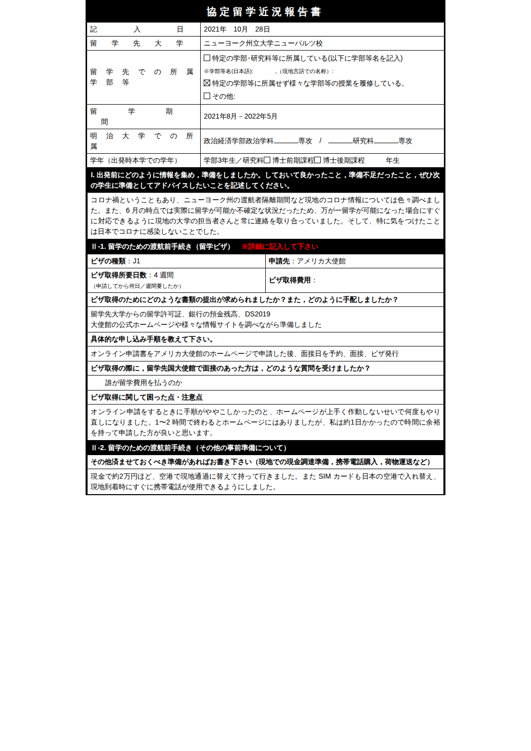協定留学近況報告書
| 記 入 日 | 2021年 10月 28日 |
| 留 学 先 大 学 | ニューヨーク州立大学ニューパルツ校 |
| 留 学 先 で の 所 属 学 部 等 | 特定の学部･研究科等に所属している(以下に学部等名を記入) ※学部等名(日本語): ,（現地言語での名称）: 特定の学部等に所属せず様々な学部等の授業を履修している。 その他: |
| 留 学 期 間 | 2021年8月－2022年5月 |
| 明 治 大 学 で の 所 属 | 政治経済学部政治学科 専攻 / 研究科 専攻 |
| 学年（出発時本学での学年） | 学部3年生／研究科 博士前期課程 博士後期課程 年生 |
I. 出発前にどのように情報を集め，準備をしましたか。しておいて良かったこと，準備不足だったこと，ぜひ次の学生に準備としてアドバイスしたいことを記述してください。
コロナ禍ということもあり、ニューヨーク州の渡航者隔離期間など現地のコロナ情報については色々調べました。また、6 月の時点では実際に留学が可能か不確定な状況だったため、万が一留学が可能になった場合にすぐに対応できるように現地の大学の担当者さんと常に連絡を取り合っていました。そして、特に気をつけたことは日本でコロナに感染しないことでした。
Ⅱ-1. 留学のための渡航前手続き（留学ビザ）　※詳細に記入して下さい
| ビザの種類 ：J1 | 申請先 ：アメリカ大使館 |
| ビザ取得所要日数 ：4 週間 （申請してから何日／週間要したか） | ビザ取得費用 ： |
ビザ取得のためにどのような書類の提出が求められましたか？また，どのように手配しましたか？
留学先大学からの留学許可証、銀行の預金残高、DS2019
大使館の公式ホームページや様々な情報サイトを調べながら準備しました
具体的な申し込み手順を教えて下さい。
オンライン申請書をアメリカ大使館のホームページで申請した後、面接日を予約、面接、ビザ発行
ビザ取得の際に，留学先国大使館で面接のあった方は，どのような質問を受けましたか？
誰が留学費用を払うのか
ビザ取得に関して困った点・注意点
オンライン申請をするときに手順がややこしかったのと、ホームページが上手く作動しないせいで何度もやり直しになりました。1〜2 時間で終わるとホームページにはありましたが、私は約1日かかったので時間に余裕を持って申請した方が良いと思います。
Ⅱ-2. 留学のための渡航前手続き（その他の事前準備について）
その他済ませておくべき準備があればお書き下さい（現地での現金調達準備，携帯電話購入，荷物運送など）
現金で約2万円ほど、空港で現地通過に替えて持って行きました。また SIM カードも日本の空港で入れ替え、現地到着時にすぐに携帯電話が使用できるようにしました。